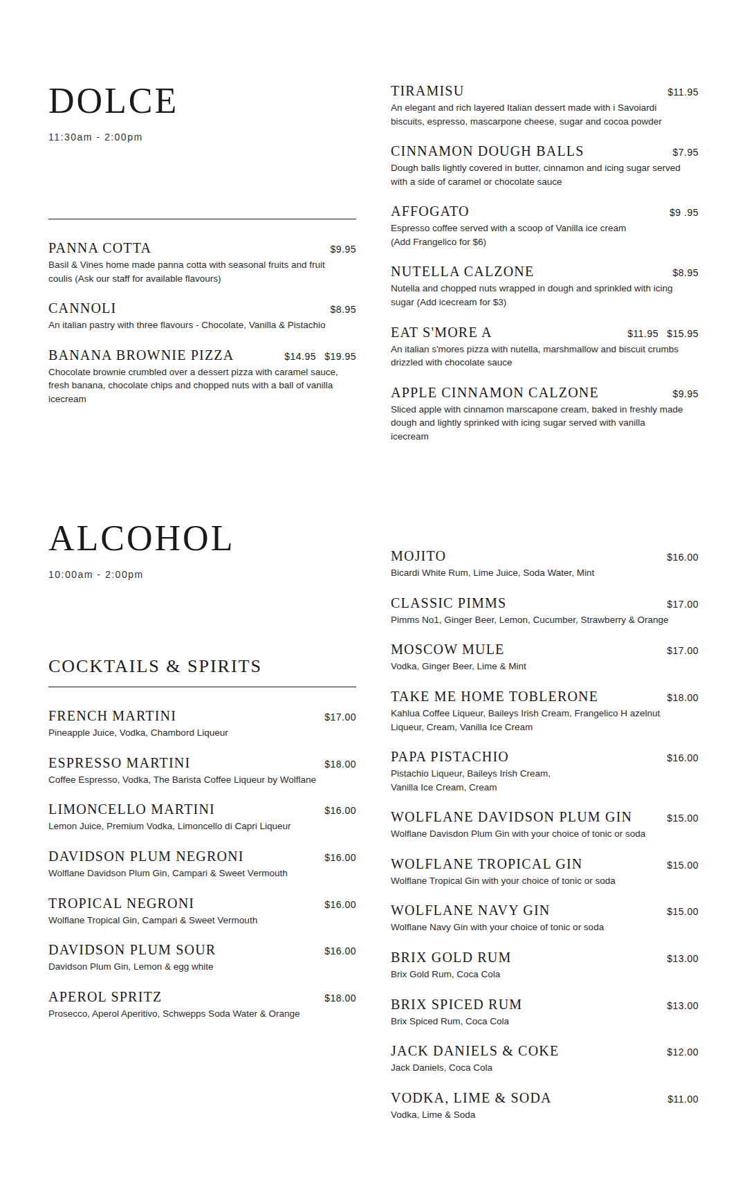Dolce
11:30am - 2:00pm
Panna Cotta
$9.95
Basil & Vines home made panna cotta with seasonal fruits and fruit coulis (Ask our staff for available flavours)
Cannoli
$8.95
An italian pastry with three flavours - Chocolate, Vanilla & Pistachio
Banana Brownie Pizza
$14.95$19.95
Chocolate brownie crumbled over a dessert pizza with caramel sauce, fresh banana, chocolate chips and chopped nuts with a ball of vanilla icecream
Tiramisu
$11.95
An elegant and rich layered Italian dessert made with i Savoiardi biscuits, espresso, mascarpone cheese, sugar and cocoa powder
Cinnamon Dough Balls
$7.95
Dough balls lightly covered in butter, cinnamon and icing sugar served with a side of caramel or chocolate sauce
Affogato
$9 .95
Espresso coffee served with a scoop of Vanilla ice cream
(Add Frangelico for $6)
Nutella Calzone
$8.95
Nutella and chopped nuts wrapped in dough and sprinkled with icing sugar (Add icecream for $3)
Eat S'more A
$11.95$15.95
An italian s'mores pizza with nutella, marshmallow and biscuit crumbs drizzled with chocolate sauce
Apple Cinnamon Calzone
$9.95
Sliced apple with cinnamon marscapone cream, baked in freshly made dough and lightly sprinked with icing sugar served with vanilla icecream
Alcohol
10:00am - 2:00pm
Cocktails & Spirits
French Martini
$17.00
Pineapple Juice, Vodka, Chambord Liqueur
Espresso Martini
$18.00
Coffee Espresso, Vodka, The Barista Coffee Liqueur by Wolflane
Limoncello Martini
$16.00
Lemon Juice, Premium Vodka, Limoncello di Capri Liqueur
Davidson Plum Negroni
$16.00
Wolflane Davidson Plum Gin, Campari & Sweet Vermouth
Tropical Negroni
$16.00
Wolflane Tropical Gin, Campari & Sweet Vermouth
Davidson Plum Sour
$16.00
Davidson Plum Gin, Lemon & egg white
Aperol Spritz
$18.00
Prosecco, Aperol Aperitivo, Schwepps Soda Water & Orange
Mojito
$16.00
Bicardi White Rum, Lime Juice, Soda Water, Mint
Classic Pimms
$17.00
Pimms No1, Ginger Beer, Lemon, Cucumber, Strawberry & Orange
Moscow Mule
$17.00
Vodka, Ginger Beer, Lime & Mint
Take Me Home Toblerone
$18.00
Kahlua Coffee Liqueur, Baileys Irish Cream, Frangelico H azelnut Liqueur, Cream, Vanilla Ice Cream
Papa Pistachio
$16.00
Pistachio Liqueur, Baileys Irish Cream,
Vanilla Ice Cream, Cream
Wolflane Davidson Plum Gin
$15.00
Wolflane Davisdon Plum Gin with your choice of tonic or soda
Wolflane Tropical Gin
$15.00
Wolflane Tropical Gin with your choice of tonic or soda
Wolflane Navy Gin
$15.00
Wolflane Navy Gin with your choice of tonic or soda
Brix Gold Rum
$13.00
Brix Gold Rum, Coca Cola
Brix Spiced Rum
$13.00
Brix Spiced Rum, Coca Cola
Jack Daniels & Coke
$12.00
Jack Daniels, Coca Cola
Vodka, Lime & Soda
$11.00
Vodka, Lime & Soda